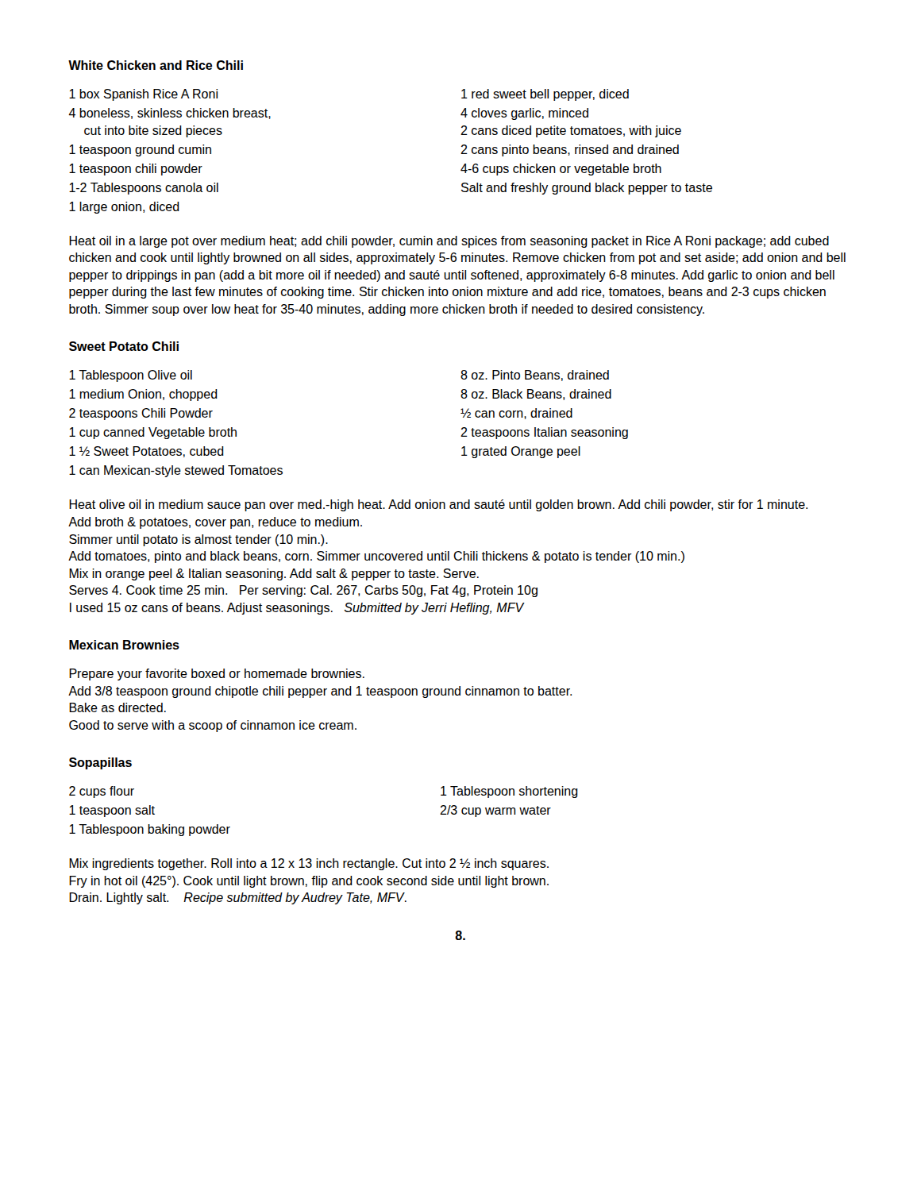White Chicken and Rice Chili
| 1 box Spanish Rice A Roni | 1 red sweet bell pepper, diced |
| 4 boneless, skinless chicken breast, cut into bite sized pieces | 4 cloves garlic, minced 2 cans diced petite tomatoes, with juice |
| 1 teaspoon ground cumin | 2 cans pinto beans, rinsed and drained |
| 1 teaspoon chili powder | 4-6 cups chicken or vegetable broth |
| 1-2 Tablespoons canola oil | Salt and freshly ground black pepper to taste |
| 1 large onion, diced | |
Heat oil in a large pot over medium heat; add chili powder, cumin and spices from seasoning packet in Rice A Roni package; add cubed chicken and cook until lightly browned on all sides, approximately 5-6 minutes. Remove chicken from pot and set aside; add onion and bell pepper to drippings in pan (add a bit more oil if needed) and sauté until softened, approximately 6-8 minutes. Add garlic to onion and bell pepper during the last few minutes of cooking time. Stir chicken into onion mixture and add rice, tomatoes, beans and 2-3 cups chicken broth. Simmer soup over low heat for 35-40 minutes, adding more chicken broth if needed to desired consistency.
Sweet Potato Chili
| 1 Tablespoon Olive oil | 8 oz. Pinto Beans, drained |
| 1 medium Onion, chopped | 8 oz. Black Beans, drained |
| 2 teaspoons Chili Powder | ½ can corn, drained |
| 1 cup canned Vegetable broth | 2 teaspoons Italian seasoning |
| 1 ½ Sweet Potatoes, cubed | 1 grated Orange peel |
| 1 can Mexican-style stewed Tomatoes | |
Heat olive oil in medium sauce pan over med.-high heat. Add onion and sauté until golden brown. Add chili powder, stir for 1 minute.
Add broth & potatoes, cover pan, reduce to medium.
Simmer until potato is almost tender (10 min.).
Add tomatoes, pinto and black beans, corn. Simmer uncovered until Chili thickens & potato is tender (10 min.)
Mix in orange peel & Italian seasoning. Add salt & pepper to taste. Serve.
Serves 4. Cook time 25 min. Per serving: Cal. 267, Carbs 50g, Fat 4g, Protein 10g
I used 15 oz cans of beans. Adjust seasonings. Submitted by Jerri Hefling, MFV
Mexican Brownies
Prepare your favorite boxed or homemade brownies.
Add 3/8 teaspoon ground chipotle chili pepper and 1 teaspoon ground cinnamon to batter.
Bake as directed.
Good to serve with a scoop of cinnamon ice cream.
Sopapillas
| 2 cups flour | 1 Tablespoon shortening |
| 1 teaspoon salt | 2/3 cup warm water |
| 1 Tablespoon baking powder | |
Mix ingredients together. Roll into a 12 x 13 inch rectangle. Cut into 2 ½ inch squares.
Fry in hot oil (425°). Cook until light brown, flip and cook second side until light brown.
Drain. Lightly salt. Recipe submitted by Audrey Tate, MFV.
8.